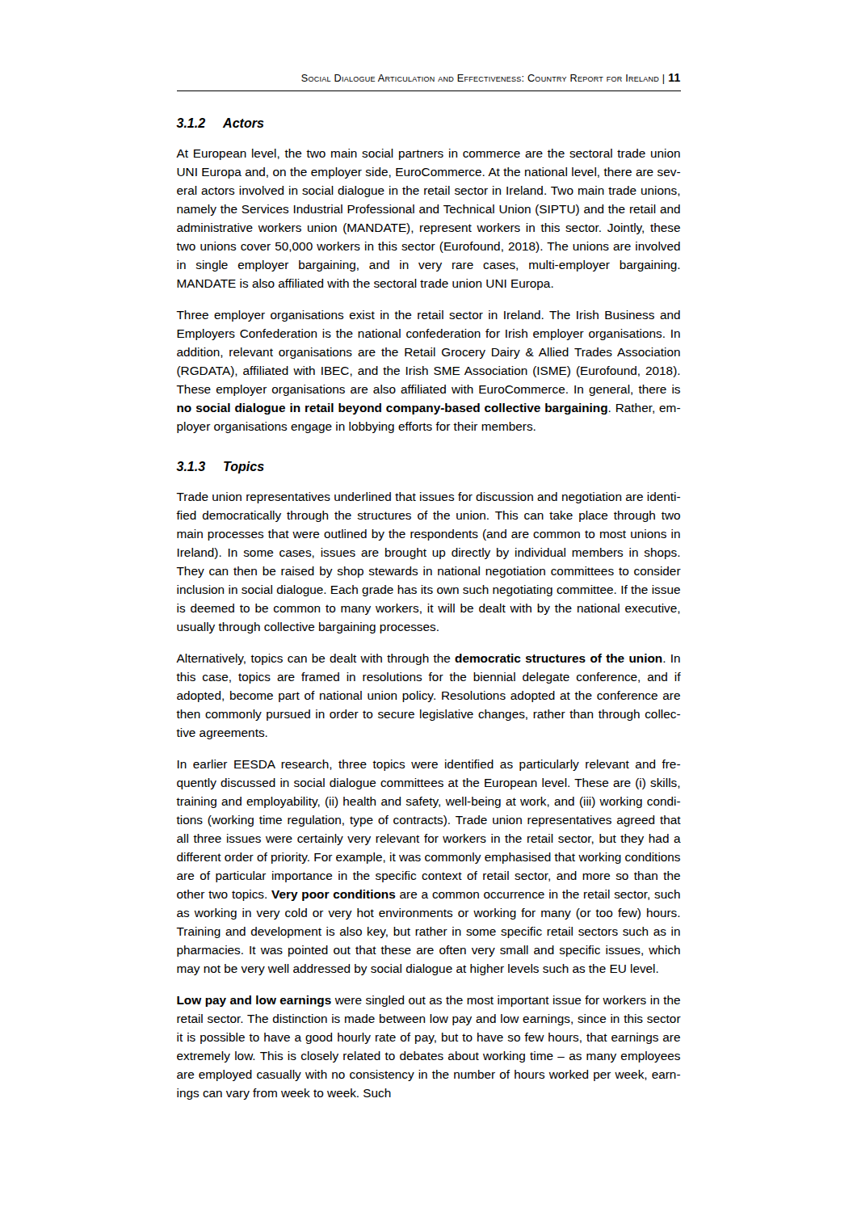Social Dialogue Articulation and Effectiveness: Country Report for Ireland | 11
3.1.2 Actors
At European level, the two main social partners in commerce are the sectoral trade union UNI Europa and, on the employer side, EuroCommerce. At the national level, there are several actors involved in social dialogue in the retail sector in Ireland. Two main trade unions, namely the Services Industrial Professional and Technical Union (SIPTU) and the retail and administrative workers union (MANDATE), represent workers in this sector. Jointly, these two unions cover 50,000 workers in this sector (Eurofound, 2018). The unions are involved in single employer bargaining, and in very rare cases, multi-employer bargaining. MANDATE is also affiliated with the sectoral trade union UNI Europa.
Three employer organisations exist in the retail sector in Ireland. The Irish Business and Employers Confederation is the national confederation for Irish employer organisations. In addition, relevant organisations are the Retail Grocery Dairy & Allied Trades Association (RGDATA), affiliated with IBEC, and the Irish SME Association (ISME) (Eurofound, 2018). These employer organisations are also affiliated with EuroCommerce. In general, there is no social dialogue in retail beyond company-based collective bargaining. Rather, employer organisations engage in lobbying efforts for their members.
3.1.3 Topics
Trade union representatives underlined that issues for discussion and negotiation are identified democratically through the structures of the union. This can take place through two main processes that were outlined by the respondents (and are common to most unions in Ireland). In some cases, issues are brought up directly by individual members in shops. They can then be raised by shop stewards in national negotiation committees to consider inclusion in social dialogue. Each grade has its own such negotiating committee. If the issue is deemed to be common to many workers, it will be dealt with by the national executive, usually through collective bargaining processes.
Alternatively, topics can be dealt with through the democratic structures of the union. In this case, topics are framed in resolutions for the biennial delegate conference, and if adopted, become part of national union policy. Resolutions adopted at the conference are then commonly pursued in order to secure legislative changes, rather than through collective agreements.
In earlier EESDA research, three topics were identified as particularly relevant and frequently discussed in social dialogue committees at the European level. These are (i) skills, training and employability, (ii) health and safety, well-being at work, and (iii) working conditions (working time regulation, type of contracts). Trade union representatives agreed that all three issues were certainly very relevant for workers in the retail sector, but they had a different order of priority. For example, it was commonly emphasised that working conditions are of particular importance in the specific context of retail sector, and more so than the other two topics. Very poor conditions are a common occurrence in the retail sector, such as working in very cold or very hot environments or working for many (or too few) hours. Training and development is also key, but rather in some specific retail sectors such as in pharmacies. It was pointed out that these are often very small and specific issues, which may not be very well addressed by social dialogue at higher levels such as the EU level.
Low pay and low earnings were singled out as the most important issue for workers in the retail sector. The distinction is made between low pay and low earnings, since in this sector it is possible to have a good hourly rate of pay, but to have so few hours, that earnings are extremely low. This is closely related to debates about working time – as many employees are employed casually with no consistency in the number of hours worked per week, earnings can vary from week to week. Such